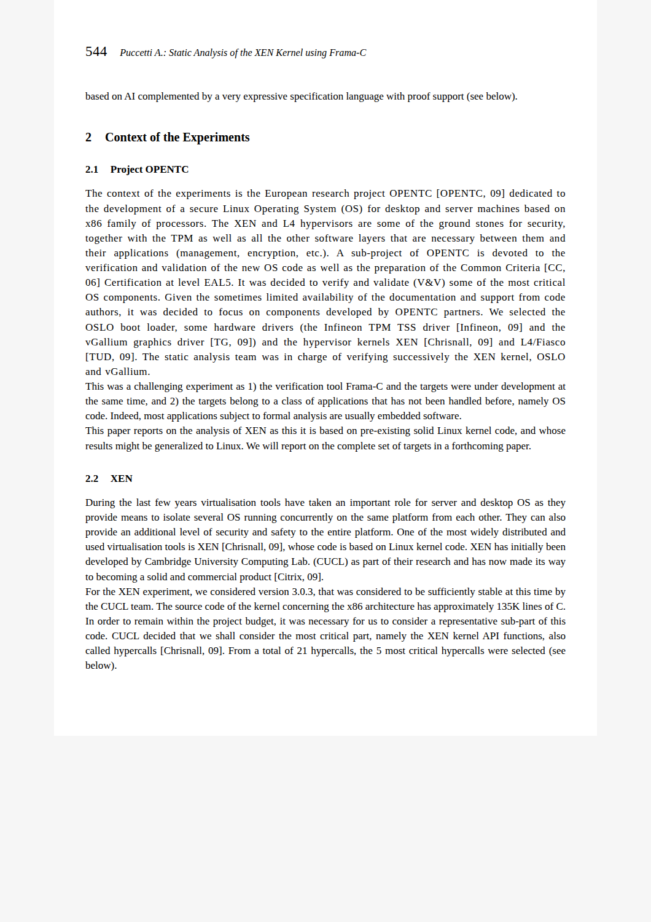544 Puccetti A.: Static Analysis of the XEN Kernel using Frama-C
based on AI complemented by a very expressive specification language with proof support (see below).
2 Context of the Experiments
2.1 Project OPENTC
The context of the experiments is the European research project OPENTC [OPENTC, 09] dedicated to the development of a secure Linux Operating System (OS) for desktop and server machines based on x86 family of processors. The XEN and L4 hypervisors are some of the ground stones for security, together with the TPM as well as all the other software layers that are necessary between them and their applications (management, encryption, etc.). A sub-project of OPENTC is devoted to the verification and validation of the new OS code as well as the preparation of the Common Criteria [CC, 06] Certification at level EAL5. It was decided to verify and validate (V&V) some of the most critical OS components. Given the sometimes limited availability of the documentation and support from code authors, it was decided to focus on components developed by OPENTC partners. We selected the OSLO boot loader, some hardware drivers (the Infineon TPM TSS driver [Infineon, 09] and the vGallium graphics driver [TG, 09]) and the hypervisor kernels XEN [Chrisnall, 09] and L4/Fiasco [TUD, 09]. The static analysis team was in charge of verifying successively the XEN kernel, OSLO and vGallium.
This was a challenging experiment as 1) the verification tool Frama-C and the targets were under development at the same time, and 2) the targets belong to a class of applications that has not been handled before, namely OS code. Indeed, most applications subject to formal analysis are usually embedded software.
This paper reports on the analysis of XEN as this it is based on pre-existing solid Linux kernel code, and whose results might be generalized to Linux. We will report on the complete set of targets in a forthcoming paper.
2.2 XEN
During the last few years virtualisation tools have taken an important role for server and desktop OS as they provide means to isolate several OS running concurrently on the same platform from each other. They can also provide an additional level of security and safety to the entire platform. One of the most widely distributed and used virtualisation tools is XEN [Chrisnall, 09], whose code is based on Linux kernel code. XEN has initially been developed by Cambridge University Computing Lab. (CUCL) as part of their research and has now made its way to becoming a solid and commercial product [Citrix, 09].
For the XEN experiment, we considered version 3.0.3, that was considered to be sufficiently stable at this time by the CUCL team. The source code of the kernel concerning the x86 architecture has approximately 135K lines of C. In order to remain within the project budget, it was necessary for us to consider a representative sub-part of this code. CUCL decided that we shall consider the most critical part, namely the XEN kernel API functions, also called hypercalls [Chrisnall, 09]. From a total of 21 hypercalls, the 5 most critical hypercalls were selected (see below).